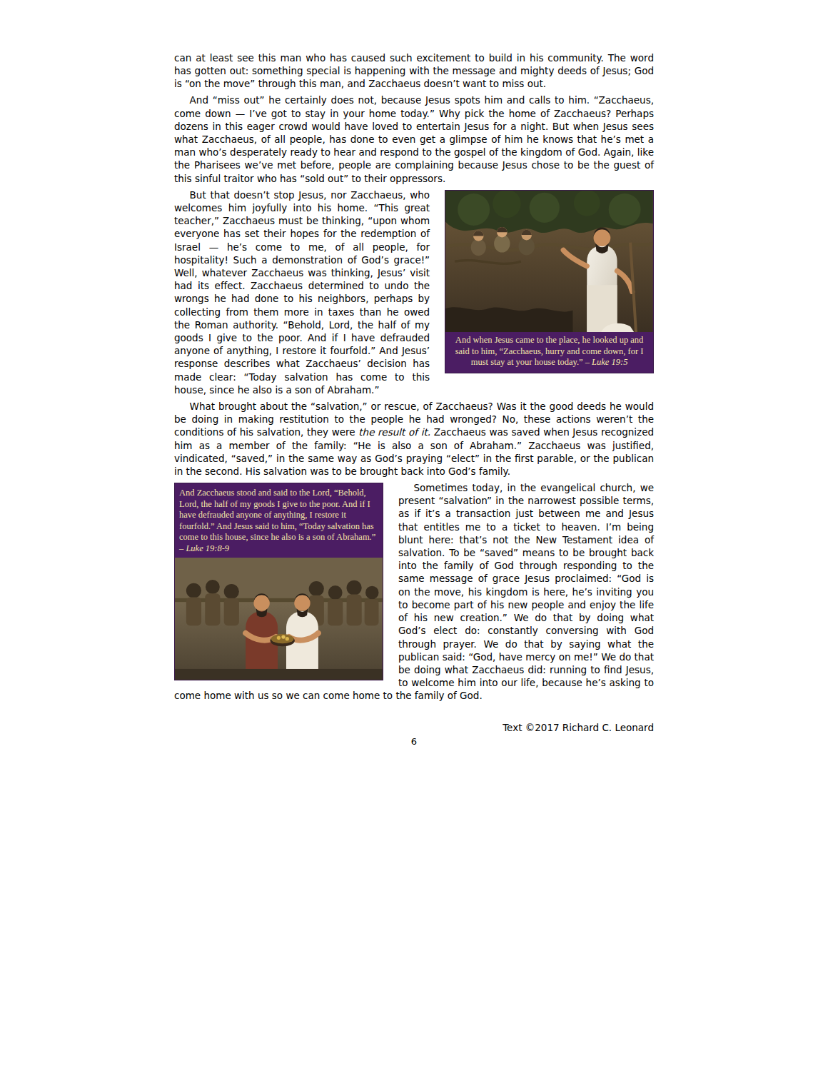can at least see this man who has caused such excitement to build in his community. The word has gotten out: something special is happening with the message and mighty deeds of Jesus; God is “on the move” through this man, and Zacchaeus doesn’t want to miss out.
And “miss out” he certainly does not, because Jesus spots him and calls to him. “Zacchaeus, come down — I’ve got to stay in your home today.” Why pick the home of Zacchaeus? Perhaps dozens in this eager crowd would have loved to entertain Jesus for a night. But when Jesus sees what Zacchaeus, of all people, has done to even get a glimpse of him he knows that he’s met a man who’s desperately ready to hear and respond to the gospel of the kingdom of God. Again, like the Pharisees we’ve met before, people are complaining because Jesus chose to be the guest of this sinful traitor who has “sold out” to their oppressors.
And when Jesus came to the place, he looked up and said to him, “Zacchaeus, hurry and come down, for I must stay at your house today.” – Luke 19:5
But that doesn’t stop Jesus, nor Zacchaeus, who welcomes him joyfully into his home. “This great teacher,” Zacchaeus must be thinking, “upon whom everyone has set their hopes for the redemption of Israel — he’s come to me, of all people, for hospitality! Such a demonstration of God’s grace!” Well, whatever Zacchaeus was thinking, Jesus’ visit had its effect. Zacchaeus determined to undo the wrongs he had done to his neighbors, perhaps by collecting from them more in taxes than he owed the Roman authority. “Behold, Lord, the half of my goods I give to the poor. And if I have defrauded anyone of anything, I restore it fourfold.” And Jesus’ response describes what Zacchaeus’ decision has made clear: “Today salvation has come to this house, since he also is a son of Abraham.”
What brought about the “salvation,” or rescue, of Zacchaeus? Was it the good deeds he would be doing in making restitution to the people he had wronged? No, these actions weren’t the conditions of his salvation, they were the result of it. Zacchaeus was saved when Jesus recognized him as a member of the family: “He is also a son of Abraham.” Zacchaeus was justified, vindicated, “saved,” in the same way as God’s praying “elect” in the first parable, or the publican in the second. His salvation was to be brought back into God’s family.
And Zacchaeus stood and said to the Lord, “Behold, Lord, the half of my goods I give to the poor. And if I have defrauded anyone of anything, I restore it fourfold.” And Jesus said to him, “Today salvation has come to this house, since he also is a son of Abraham.” – Luke 19:8-9
Sometimes today, in the evangelical church, we present “salvation” in the narrowest possible terms, as if it’s a transaction just between me and Jesus that entitles me to a ticket to heaven. I’m being blunt here: that’s not the New Testament idea of salvation. To be “saved” means to be brought back into the family of God through responding to the same message of grace Jesus proclaimed: “God is on the move, his kingdom is here, he’s inviting you to become part of his new people and enjoy the life of his new creation.” We do that by doing what God’s elect do: constantly conversing with God through prayer. We do that by saying what the publican said: “God, have mercy on me!” We do that be doing what Zacchaeus did: running to find Jesus, to welcome him into our life, because he’s asking to come home with us so we can come home to the family of God.
Text ©2017 Richard C. Leonard
6